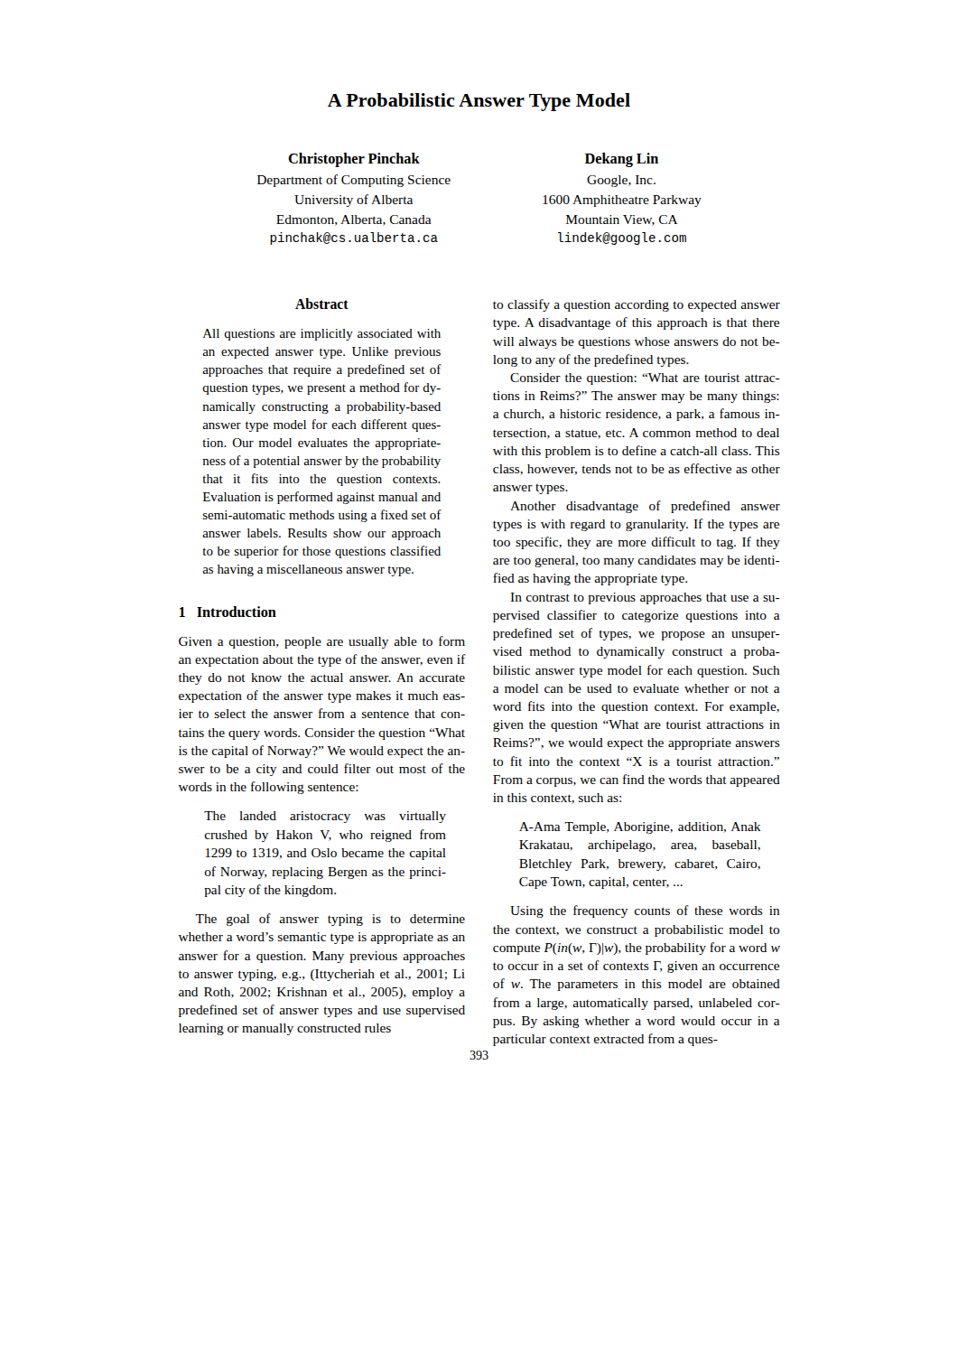A Probabilistic Answer Type Model
Christopher Pinchak
Department of Computing Science
University of Alberta
Edmonton, Alberta, Canada
pinchak@cs.ualberta.ca
Dekang Lin
Google, Inc.
1600 Amphitheatre Parkway
Mountain View, CA
lindek@google.com
Abstract
All questions are implicitly associated with an expected answer type. Unlike previous approaches that require a predefined set of question types, we present a method for dynamically constructing a probability-based answer type model for each different question. Our model evaluates the appropriateness of a potential answer by the probability that it fits into the question contexts. Evaluation is performed against manual and semi-automatic methods using a fixed set of answer labels. Results show our approach to be superior for those questions classified as having a miscellaneous answer type.
1 Introduction
Given a question, people are usually able to form an expectation about the type of the answer, even if they do not know the actual answer. An accurate expectation of the answer type makes it much easier to select the answer from a sentence that contains the query words. Consider the question “What is the capital of Norway?” We would expect the answer to be a city and could filter out most of the words in the following sentence:
The landed aristocracy was virtually crushed by Hakon V, who reigned from 1299 to 1319, and Oslo became the capital of Norway, replacing Bergen as the principal city of the kingdom.
The goal of answer typing is to determine whether a word’s semantic type is appropriate as an answer for a question. Many previous approaches to answer typing, e.g., (Ittycheriah et al., 2001; Li and Roth, 2002; Krishnan et al., 2005), employ a predefined set of answer types and use supervised learning or manually constructed rules
to classify a question according to expected answer type. A disadvantage of this approach is that there will always be questions whose answers do not belong to any of the predefined types.
Consider the question: “What are tourist attractions in Reims?” The answer may be many things: a church, a historic residence, a park, a famous intersection, a statue, etc. A common method to deal with this problem is to define a catch-all class. This class, however, tends not to be as effective as other answer types.
Another disadvantage of predefined answer types is with regard to granularity. If the types are too specific, they are more difficult to tag. If they are too general, too many candidates may be identified as having the appropriate type.
In contrast to previous approaches that use a supervised classifier to categorize questions into a predefined set of types, we propose an unsupervised method to dynamically construct a probabilistic answer type model for each question. Such a model can be used to evaluate whether or not a word fits into the question context. For example, given the question “What are tourist attractions in Reims?”, we would expect the appropriate answers to fit into the context “X is a tourist attraction.” From a corpus, we can find the words that appeared in this context, such as:
A-Ama Temple, Aborigine, addition, Anak Krakatau, archipelago, area, baseball, Bletchley Park, brewery, cabaret, Cairo, Cape Town, capital, center, ...
Using the frequency counts of these words in the context, we construct a probabilistic model to compute P(in(w, Γ)|w), the probability for a word w to occur in a set of contexts Γ, given an occurrence of w. The parameters in this model are obtained from a large, automatically parsed, unlabeled corpus. By asking whether a word would occur in a particular context extracted from a ques-
393